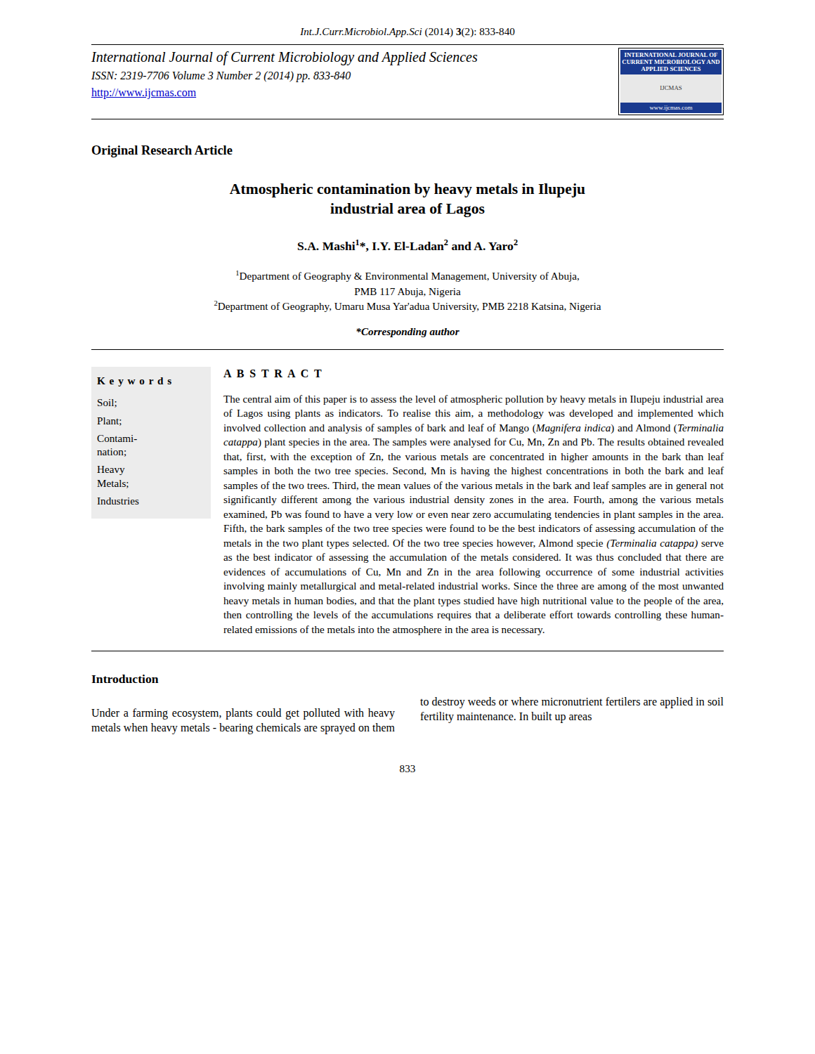Int.J.Curr.Microbiol.App.Sci (2014) 3(2): 833-840
International Journal of Current Microbiology and Applied Sciences
ISSN: 2319-7706 Volume 3 Number 2 (2014) pp. 833-840
http://www.ijcmas.com
INTERNATIONAL JOURNAL OF
CURRENT MICROBIOLOGY AND
APPLIED SCIENCES
IJCMAS
www.ijcmas.com
Original Research Article
Atmospheric contamination by heavy metals in Ilupeju
industrial area of Lagos
S.A. Mashi1*, I.Y. El-Ladan2 and A. Yaro2
1Department of Geography & Environmental Management, University of Abuja,
PMB 117 Abuja, Nigeria
2Department of Geography, Umaru Musa Yar'adua University, PMB 2218 Katsina, Nigeria
*Corresponding author
K e y w o r d s
Soil;
Plant;
Contami-
nation;
Heavy
Metals;
Industries
A B S T R A C T
The central aim of this paper is to assess the level of atmospheric pollution by heavy metals in Ilupeju industrial area of Lagos using plants as indicators. To realise this aim, a methodology was developed and implemented which involved collection and analysis of samples of bark and leaf of Mango (Magnifera indica) and Almond (Terminalia catappa) plant species in the area. The samples were analysed for Cu, Mn, Zn and Pb. The results obtained revealed that, first, with the exception of Zn, the various metals are concentrated in higher amounts in the bark than leaf samples in both the two tree species. Second, Mn is having the highest concentrations in both the bark and leaf samples of the two trees. Third, the mean values of the various metals in the bark and leaf samples are in general not significantly different among the various industrial density zones in the area. Fourth, among the various metals examined, Pb was found to have a very low or even near zero accumulating tendencies in plant samples in the area. Fifth, the bark samples of the two tree species were found to be the best indicators of assessing accumulation of the metals in the two plant types selected. Of the two tree species however, Almond specie (Terminalia catappa) serve as the best indicator of assessing the accumulation of the metals considered. It was thus concluded that there are evidences of accumulations of Cu, Mn and Zn in the area following occurrence of some industrial activities involving mainly metallurgical and metal-related industrial works. Since the three are among of the most unwanted heavy metals in human bodies, and that the plant types studied have high nutritional value to the people of the area, then controlling the levels of the accumulations requires that a deliberate effort towards controlling these human-related emissions of the metals into the atmosphere in the area is necessary.
Introduction
Under a farming ecosystem, plants could get polluted with heavy metals when heavy metals - bearing chemicals are sprayed on them to destroy weeds or where micronutrient fertilers are applied in soil fertility maintenance. In built up areas
833